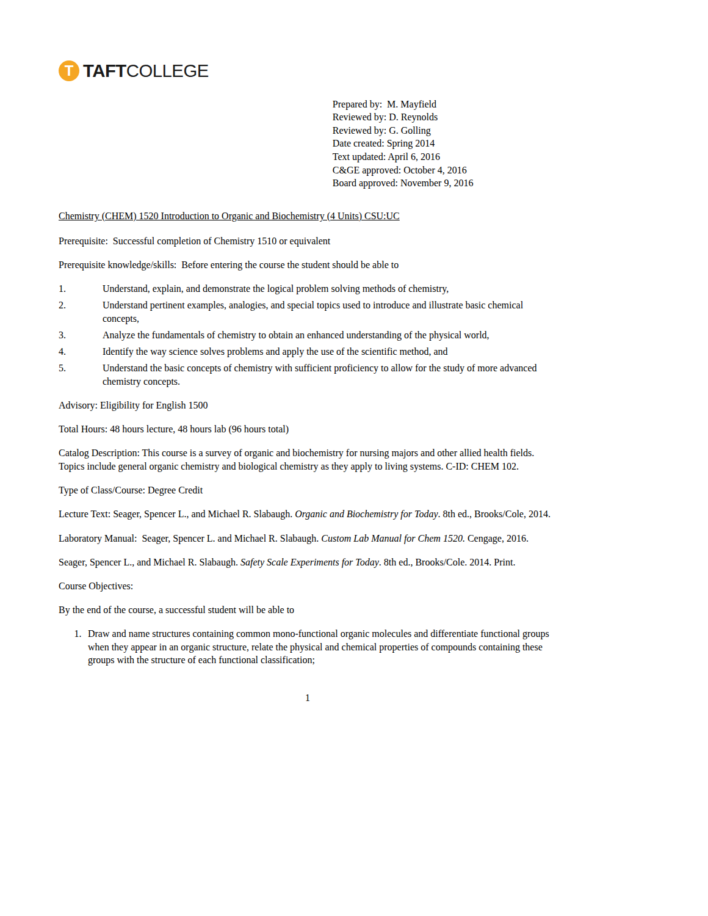TTAFT COLLEGE
Prepared by: M. Mayfield
Reviewed by: D. Reynolds
Reviewed by: G. Golling
Date created: Spring 2014
Text updated: April 6, 2016
C&GE approved: October 4, 2016
Board approved: November 9, 2016
Chemistry (CHEM) 1520 Introduction to Organic and Biochemistry (4 Units) CSU:UC
Prerequisite: Successful completion of Chemistry 1510 or equivalent
Prerequisite knowledge/skills: Before entering the course the student should be able to
1. Understand, explain, and demonstrate the logical problem solving methods of chemistry,
2. Understand pertinent examples, analogies, and special topics used to introduce and illustrate basic chemical concepts,
3. Analyze the fundamentals of chemistry to obtain an enhanced understanding of the physical world,
4. Identify the way science solves problems and apply the use of the scientific method, and
5. Understand the basic concepts of chemistry with sufficient proficiency to allow for the study of more advanced chemistry concepts.
Advisory: Eligibility for English 1500
Total Hours: 48 hours lecture, 48 hours lab (96 hours total)
Catalog Description: This course is a survey of organic and biochemistry for nursing majors and other allied health fields. Topics include general organic chemistry and biological chemistry as they apply to living systems. C-ID: CHEM 102.
Type of Class/Course: Degree Credit
Lecture Text: Seager, Spencer L., and Michael R. Slabaugh. Organic and Biochemistry for Today. 8th ed., Brooks/Cole, 2014.
Laboratory Manual: Seager, Spencer L. and Michael R. Slabaugh. Custom Lab Manual for Chem 1520. Cengage, 2016.
Seager, Spencer L., and Michael R. Slabaugh. Safety Scale Experiments for Today. 8th ed., Brooks/Cole. 2014. Print.
Course Objectives:
By the end of the course, a successful student will be able to
Draw and name structures containing common mono-functional organic molecules and differentiate functional groups when they appear in an organic structure, relate the physical and chemical properties of compounds containing these groups with the structure of each functional classification;
1